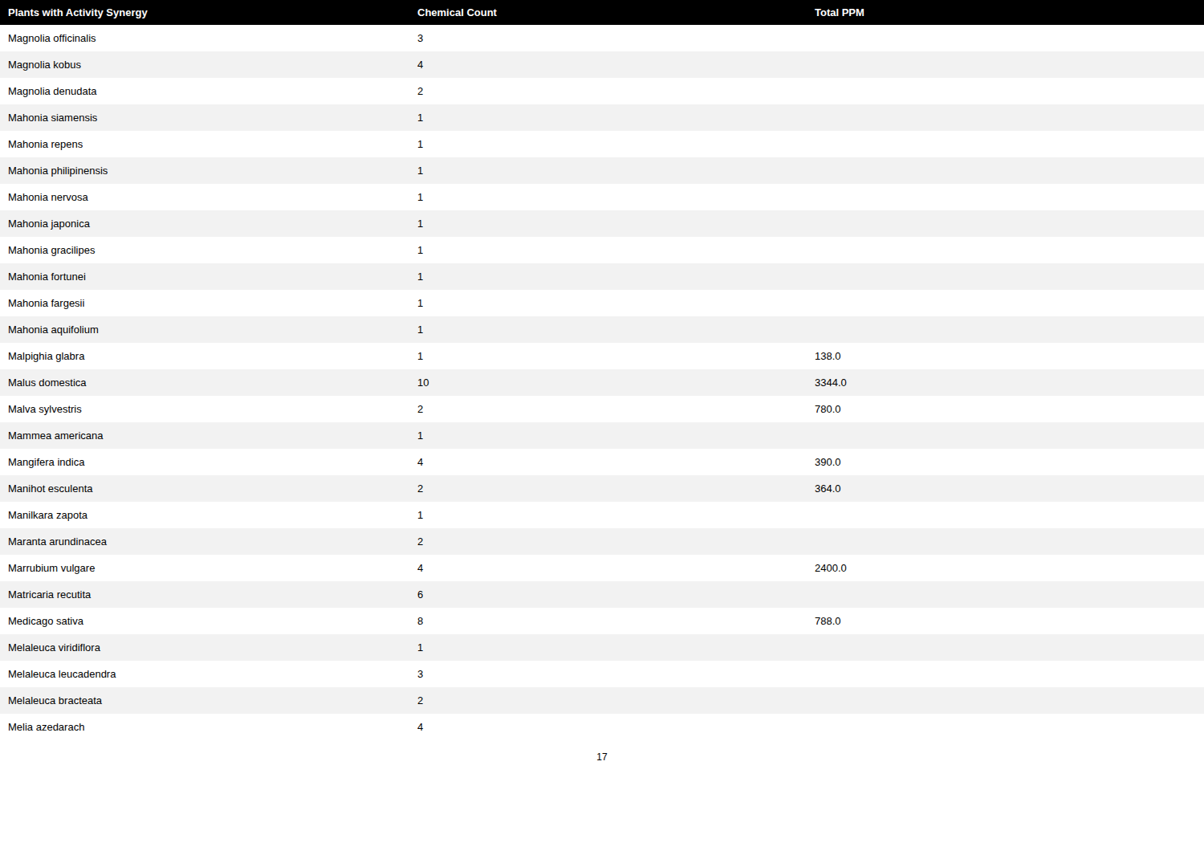| Plants with Activity Synergy | Chemical Count | Total PPM |
| --- | --- | --- |
| Magnolia officinalis | 3 | |
| Magnolia kobus | 4 | |
| Magnolia denudata | 2 | |
| Mahonia siamensis | 1 | |
| Mahonia repens | 1 | |
| Mahonia philipinensis | 1 | |
| Mahonia nervosa | 1 | |
| Mahonia japonica | 1 | |
| Mahonia gracilipes | 1 | |
| Mahonia fortunei | 1 | |
| Mahonia fargesii | 1 | |
| Mahonia aquifolium | 1 | |
| Malpighia glabra | 1 | 138.0 |
| Malus domestica | 10 | 3344.0 |
| Malva sylvestris | 2 | 780.0 |
| Mammea americana | 1 | |
| Mangifera indica | 4 | 390.0 |
| Manihot esculenta | 2 | 364.0 |
| Manilkara zapota | 1 | |
| Maranta arundinacea | 2 | |
| Marrubium vulgare | 4 | 2400.0 |
| Matricaria recutita | 6 | |
| Medicago sativa | 8 | 788.0 |
| Melaleuca viridiflora | 1 | |
| Melaleuca leucadendra | 3 | |
| Melaleuca bracteata | 2 | |
| Melia azedarach | 4 | |
17